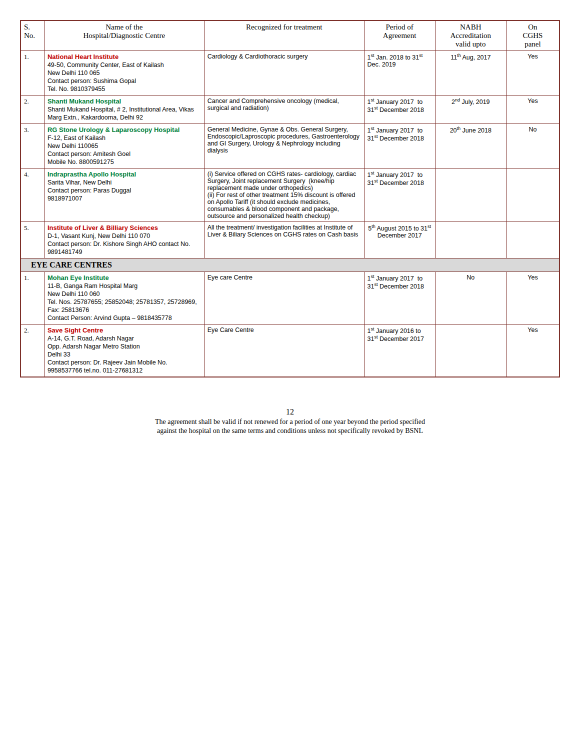| S. No. | Name of the Hospital/Diagnostic Centre | Recognized for treatment | Period of Agreement | NABH Accreditation valid upto | On CGHS panel |
| --- | --- | --- | --- | --- | --- |
| 1. | National Heart Institute 49-50, Community Center, East of Kailash New Delhi 110 065 Contact person: Sushima Gopal Tel. No. 9810379455 | Cardiology & Cardiothoracic surgery | 1 st Jan. 2018 to 31 st Dec. 2019 | 11 th Aug, 2017 | Yes |
| 2. | Shanti Mukand Hospital Shanti Mukand Hospital, # 2, Institutional Area, Vikas Marg Extn., Kakardooma, Delhi 92 | Cancer and Comprehensive oncology (medical, surgical and radiation) | 1 st January 2017 to 31 st December 2018 | 2 nd July, 2019 | Yes |
| 3. | RG Stone Urology & Laparoscopy Hospital F-12, East of Kailash New Delhi 110065 Contact person: Amitesh Goel Mobile No. 8800591275 | General Medicine, Gynae & Obs. General Surgery, Endoscopic/Laproscopic procedures, Gastroenterology and GI Surgery, Urology & Nephrology including dialysis | 1 st January 2017 to 31 st December 2018 | 20 th June 2018 | No |
| 4. | Indraprastha Apollo Hospital Sarita Vihar, New Delhi Contact person: Paras Duggal 9818971007 | (i) Service offered on CGHS rates- cardiology, cardiac Surgery, Joint replacement Surgery (knee/hip replacement made under orthopedics) (ii) For rest of other treatment 15% discount is offered on Apollo Tariff (it should exclude medicines, consumables & blood component and package, outsource and personalized health checkup) | 1 st January 2017 to 31 st December 2018 | | |
| 5. | Institute of Liver & Billiary Sciences D-1, Vasant Kunj, New Delhi 110 070 Contact person: Dr. Kishore Singh AHO contact No. 9891481749 | All the treatment/ investigation facilities at Institute of Liver & Biliary Sciences on CGHS rates on Cash basis | 5 th August 2015 to 31 st December 2017 | | |
| EYE CARE CENTRES |
| 1. | Mohan Eye Institute 11-B, Ganga Ram Hospital Marg New Delhi 110 060 Tel. Nos. 25787655; 25852048; 25781357, 25728969, Fax: 25813676 Contact Person: Arvind Gupta – 9818435778 | Eye care Centre | 1 st January 2017 to 31 st December 2018 | No | Yes |
| 2. | Save Sight Centre A-14, G.T. Road, Adarsh Nagar Opp. Adarsh Nagar Metro Station Delhi 33 Contact person: Dr. Rajeev Jain Mobile No. 9958537766 tel.no. 011-27681312 | Eye Care Centre | 1 st January 2016 to 31 st December 2017 | | Yes |
12
The agreement shall be valid if not renewed for a period of one year beyond the period specified
against the hospital on the same terms and conditions unless not specifically revoked by BSNL